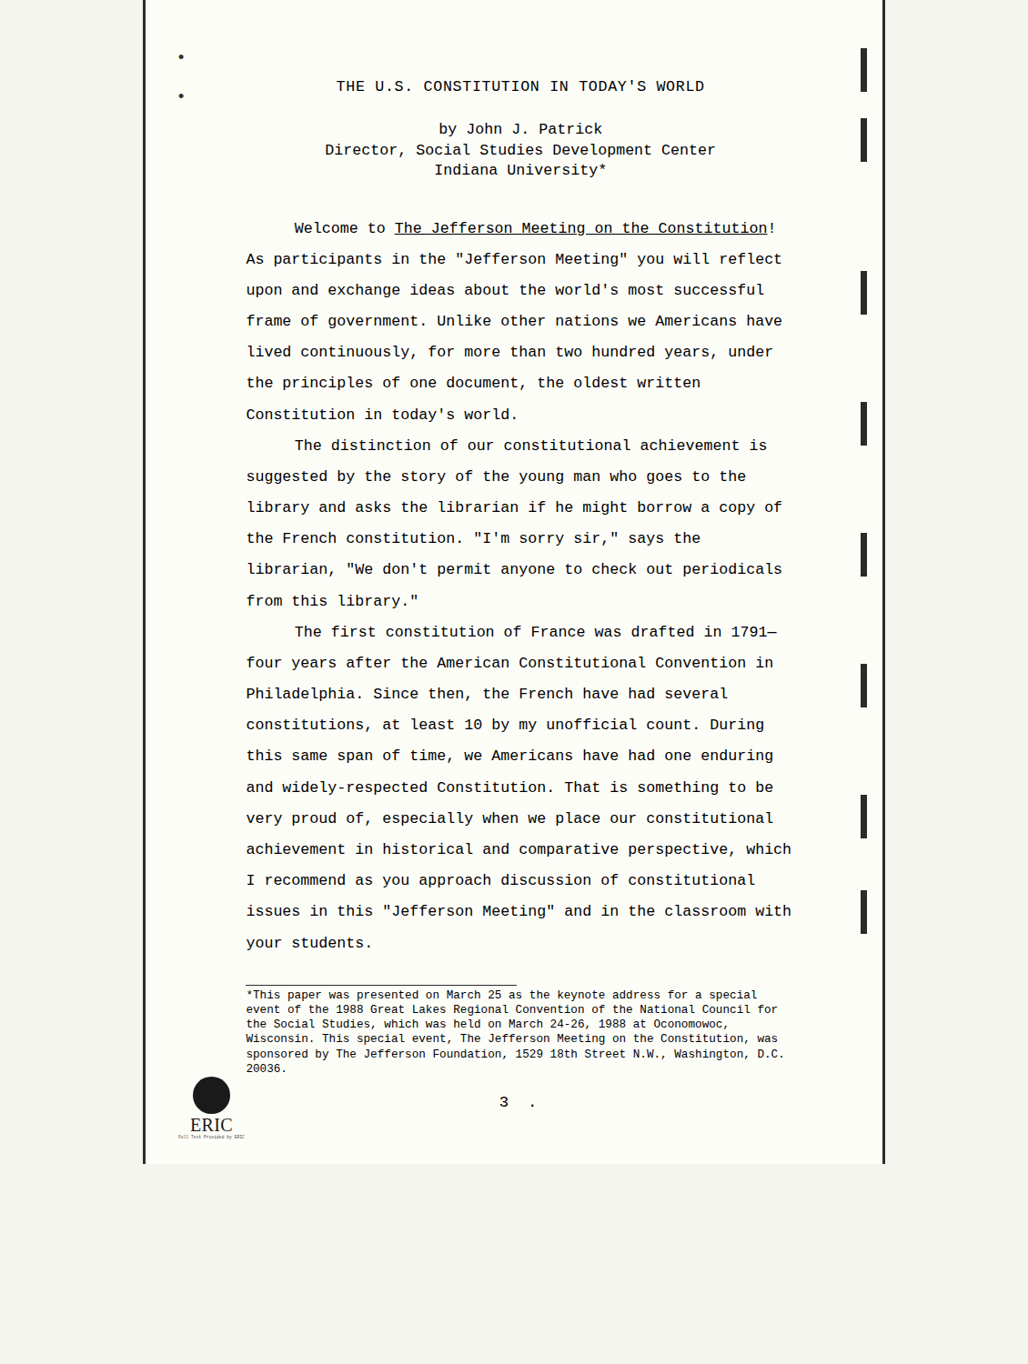•
•
THE U.S. CONSTITUTION IN TODAY'S WORLD
by John J. Patrick
Director, Social Studies Development Center
Indiana University*
Welcome to The Jefferson Meeting on the Constitution! As participants in the "Jefferson Meeting" you will reflect upon and exchange ideas about the world's most successful frame of government. Unlike other nations we Americans have lived continuously, for more than two hundred years, under the principles of one document, the oldest written Constitution in today's world.
The distinction of our constitutional achievement is suggested by the story of the young man who goes to the library and asks the librarian if he might borrow a copy of the French constitution. "I'm sorry sir," says the librarian, "We don't permit anyone to check out periodicals from this library."
The first constitution of France was drafted in 1791—four years after the American Constitutional Convention in Philadelphia. Since then, the French have had several constitutions, at least 10 by my unofficial count. During this same span of time, we Americans have had one enduring and widely-respected Constitution. That is something to be very proud of, especially when we place our constitutional achievement in historical and comparative perspective, which I recommend as you approach discussion of constitutional issues in this "Jefferson Meeting" and in the classroom with your students.
*This paper was presented on March 25 as the keynote address for a special event of the 1988 Great Lakes Regional Convention of the National Council for the Social Studies, which was held on March 24-26, 1988 at Oconomowoc, Wisconsin. This special event, The Jefferson Meeting on the Constitution, was sponsored by The Jefferson Foundation, 1529 18th Street N.W., Washington, D.C. 20036.
3 .
ERIC
Full Text Provided by ERIC